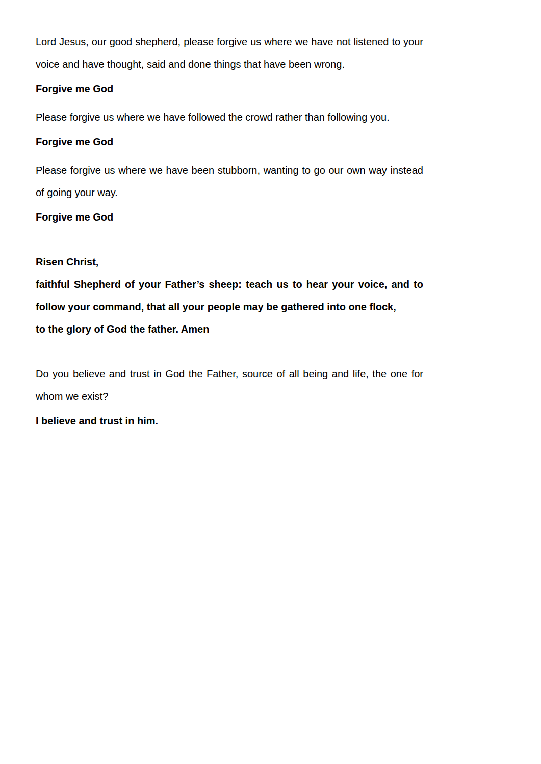Lord Jesus, our good shepherd, please forgive us where we have not listened to your voice and have thought, said and done things that have been wrong.
Forgive me God
Please forgive us where we have followed the crowd rather than following you.
Forgive me God
Please forgive us where we have been stubborn, wanting to go our own way instead of going your way.
Forgive me God
Risen Christ,
faithful Shepherd of your Father’s sheep: teach us to hear your voice, and to follow your command, that all your people may be gathered into one flock,
to the glory of God the father. Amen
Do you believe and trust in God the Father, source of all being and life, the one for whom we exist?
I believe and trust in him.